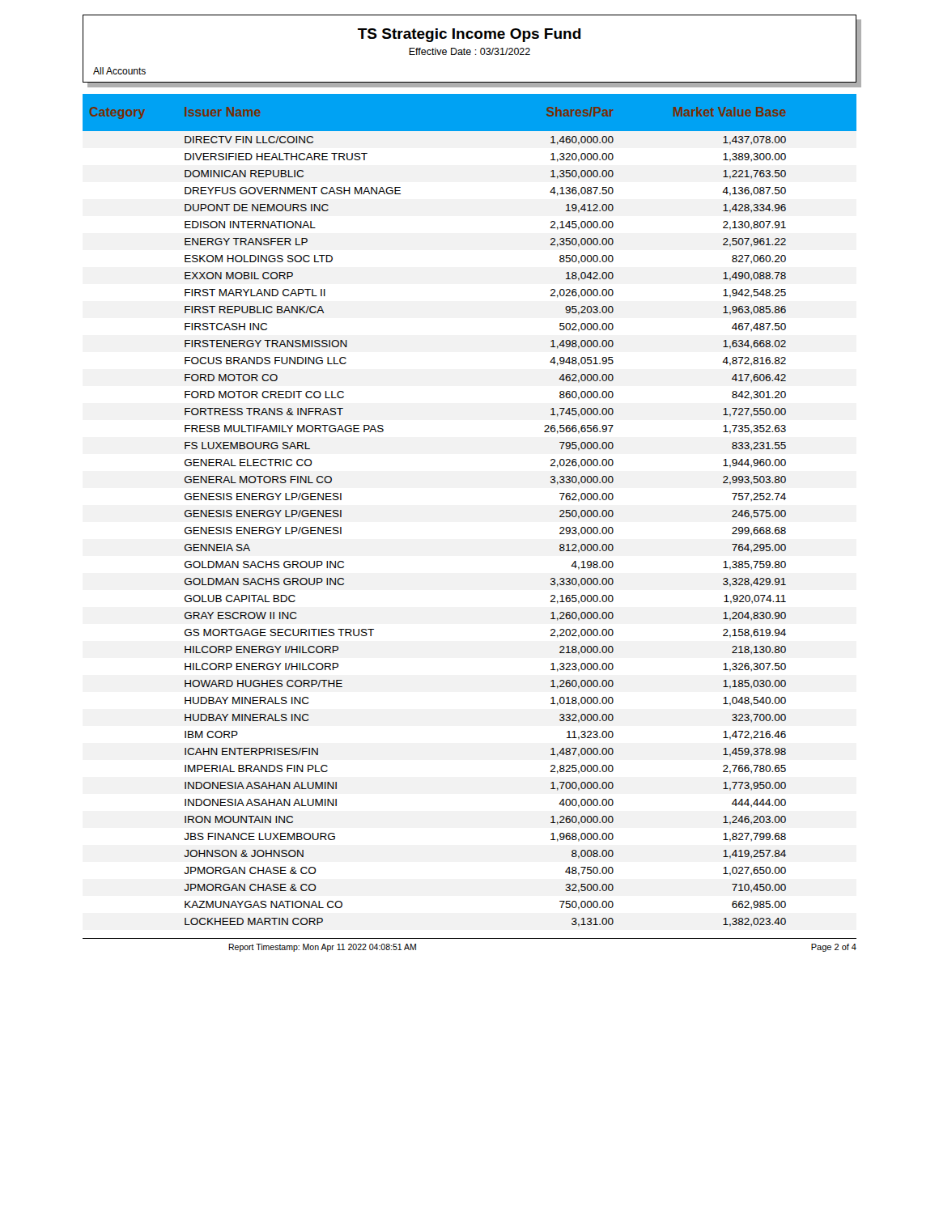TS Strategic Income Ops Fund
Effective Date : 03/31/2022
All Accounts
| Category | Issuer Name | Shares/Par | Market Value Base | |
| --- | --- | --- | --- | --- |
| | DIRECTV FIN LLC/COINC | 1,460,000.00 | 1,437,078.00 | |
| | DIVERSIFIED HEALTHCARE TRUST | 1,320,000.00 | 1,389,300.00 | |
| | DOMINICAN REPUBLIC | 1,350,000.00 | 1,221,763.50 | |
| | DREYFUS GOVERNMENT CASH MANAGE | 4,136,087.50 | 4,136,087.50 | |
| | DUPONT DE NEMOURS INC | 19,412.00 | 1,428,334.96 | |
| | EDISON INTERNATIONAL | 2,145,000.00 | 2,130,807.91 | |
| | ENERGY TRANSFER LP | 2,350,000.00 | 2,507,961.22 | |
| | ESKOM HOLDINGS SOC LTD | 850,000.00 | 827,060.20 | |
| | EXXON MOBIL CORP | 18,042.00 | 1,490,088.78 | |
| | FIRST MARYLAND CAPTL II | 2,026,000.00 | 1,942,548.25 | |
| | FIRST REPUBLIC BANK/CA | 95,203.00 | 1,963,085.86 | |
| | FIRSTCASH INC | 502,000.00 | 467,487.50 | |
| | FIRSTENERGY TRANSMISSION | 1,498,000.00 | 1,634,668.02 | |
| | FOCUS BRANDS FUNDING LLC | 4,948,051.95 | 4,872,816.82 | |
| | FORD MOTOR CO | 462,000.00 | 417,606.42 | |
| | FORD MOTOR CREDIT CO LLC | 860,000.00 | 842,301.20 | |
| | FORTRESS TRANS & INFRAST | 1,745,000.00 | 1,727,550.00 | |
| | FRESB MULTIFAMILY MORTGAGE PAS | 26,566,656.97 | 1,735,352.63 | |
| | FS LUXEMBOURG SARL | 795,000.00 | 833,231.55 | |
| | GENERAL ELECTRIC CO | 2,026,000.00 | 1,944,960.00 | |
| | GENERAL MOTORS FINL CO | 3,330,000.00 | 2,993,503.80 | |
| | GENESIS ENERGY LP/GENESI | 762,000.00 | 757,252.74 | |
| | GENESIS ENERGY LP/GENESI | 250,000.00 | 246,575.00 | |
| | GENESIS ENERGY LP/GENESI | 293,000.00 | 299,668.68 | |
| | GENNEIA SA | 812,000.00 | 764,295.00 | |
| | GOLDMAN SACHS GROUP INC | 4,198.00 | 1,385,759.80 | |
| | GOLDMAN SACHS GROUP INC | 3,330,000.00 | 3,328,429.91 | |
| | GOLUB CAPITAL BDC | 2,165,000.00 | 1,920,074.11 | |
| | GRAY ESCROW II INC | 1,260,000.00 | 1,204,830.90 | |
| | GS MORTGAGE SECURITIES TRUST | 2,202,000.00 | 2,158,619.94 | |
| | HILCORP ENERGY I/HILCORP | 218,000.00 | 218,130.80 | |
| | HILCORP ENERGY I/HILCORP | 1,323,000.00 | 1,326,307.50 | |
| | HOWARD HUGHES CORP/THE | 1,260,000.00 | 1,185,030.00 | |
| | HUDBAY MINERALS INC | 1,018,000.00 | 1,048,540.00 | |
| | HUDBAY MINERALS INC | 332,000.00 | 323,700.00 | |
| | IBM CORP | 11,323.00 | 1,472,216.46 | |
| | ICAHN ENTERPRISES/FIN | 1,487,000.00 | 1,459,378.98 | |
| | IMPERIAL BRANDS FIN PLC | 2,825,000.00 | 2,766,780.65 | |
| | INDONESIA ASAHAN ALUMINI | 1,700,000.00 | 1,773,950.00 | |
| | INDONESIA ASAHAN ALUMINI | 400,000.00 | 444,444.00 | |
| | IRON MOUNTAIN INC | 1,260,000.00 | 1,246,203.00 | |
| | JBS FINANCE LUXEMBOURG | 1,968,000.00 | 1,827,799.68 | |
| | JOHNSON & JOHNSON | 8,008.00 | 1,419,257.84 | |
| | JPMORGAN CHASE & CO | 48,750.00 | 1,027,650.00 | |
| | JPMORGAN CHASE & CO | 32,500.00 | 710,450.00 | |
| | KAZMUNAYGAS NATIONAL CO | 750,000.00 | 662,985.00 | |
| | LOCKHEED MARTIN CORP | 3,131.00 | 1,382,023.40 | |
Report Timestamp: Mon Apr 11 2022 04:08:51 AM
Page 2 of 4